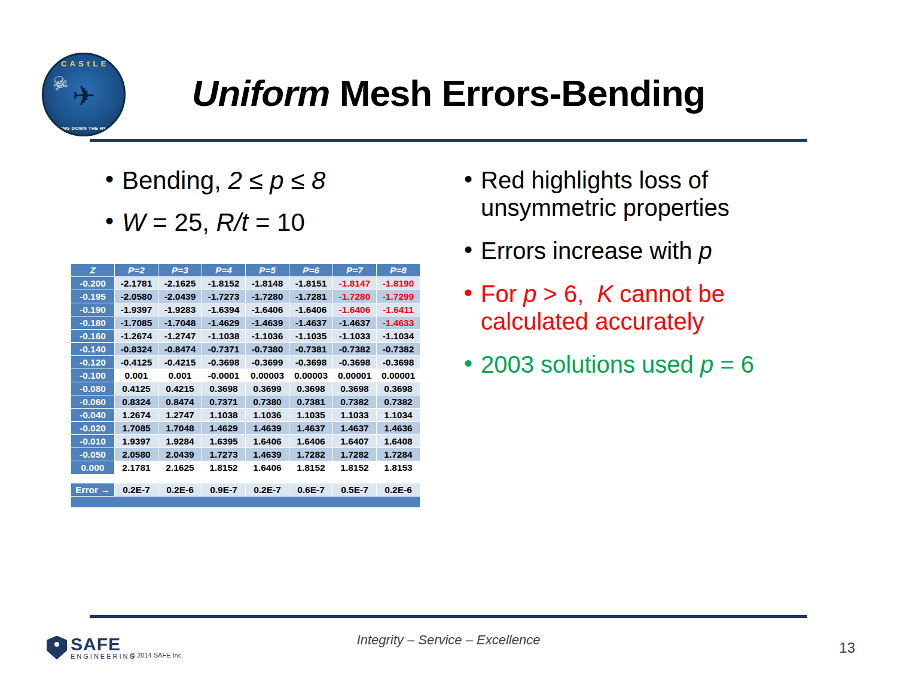C A S t L E
☠
✈
CHASING DOWN THE REAPER
Uniform Mesh Errors-Bending
Bending, 2 ≤ p ≤ 8
W = 25, R/t = 10
Red highlights loss of unsymmetric properties
Errors increase with p
For p > 6, K cannot be calculated accurately
2003 solutions used p = 6
| Z | P=2 | P=3 | P=4 | P=5 | P=6 | P=7 | P=8 |
| --- | --- | --- | --- | --- | --- | --- | --- |
| -0.200 | -2.1781 | -2.1625 | -1.8152 | -1.8148 | -1.815 1 | -1.8147 | -1.8190 |
| -0.195 | -2.0580 | -2.0439 | -1.7273 | -1.7280 | -1.728 1 | -1.7280 | -1.7299 |
| -0.190 | -1.9397 | -1.9283 | -1.6394 | -1.6406 | -1.6406 | -1.6406 | -1.6411 |
| -0.180 | -1.7085 | -1.7048 | -1.4629 | -1.4639 | -1.4637 | -1.4637 | -1.4633 |
| -0.160 | -1.2674 | -1.2747 | -1.1038 | -1.1036 | -1.1035 | -1.1033 | -1.1034 |
| -0.140 | -0.8324 | -0.8474 | -0.7371 | -0.7380 | -0.7381 | -0.7382 | -0.7382 |
| -0.120 | -0.4125 | -0.4215 | -0.3698 | -0.3699 | -0.3698 | -0.3698 | -0.3698 |
| -0.100 | 0.001 | 0.001 | -0.0001 | 0.00003 | 0.00003 | 0.00001 | 0.00001 |
| -0.080 | 0.4125 | 0.4215 | 0.3698 | 0.3699 | 0.3698 | 0.3698 | 0.3698 |
| -0.060 | 0.8324 | 0.8474 | 0.7371 | 0.7380 | 0.7381 | 0.7382 | 0.7382 |
| -0.040 | 1.2674 | 1.2747 | 1.1038 | 1.1036 | 1.1035 | 1.1033 | 1.1034 |
| -0.020 | 1.7085 | 1.7048 | 1.4629 | 1.4639 | 1.4637 | 1.4637 | 1.4636 |
| -0.010 | 1.9397 | 1.9284 | 1.6395 | 1.6406 | 1.6406 | 1.6407 | 1.6408 |
| -0.050 | 2.0580 | 2.0439 | 1.7273 | 1.4639 | 1.7282 | 1.7282 | 1.7284 |
| 0.000 | 2.1781 | 2.1625 | 1.8152 | 1.6406 | 1.8152 | 1.8152 | 1.8153 |
| Error → | 0.2E-7 | 0.2E-6 | 0.9E-7 | 0.2E-7 | 0.6E-7 | 0.5E-7 | 0.2E-6 |
Integrity – Service – Excellence
13
SAFE
ENGINEERING
© 2014 SAFE Inc.